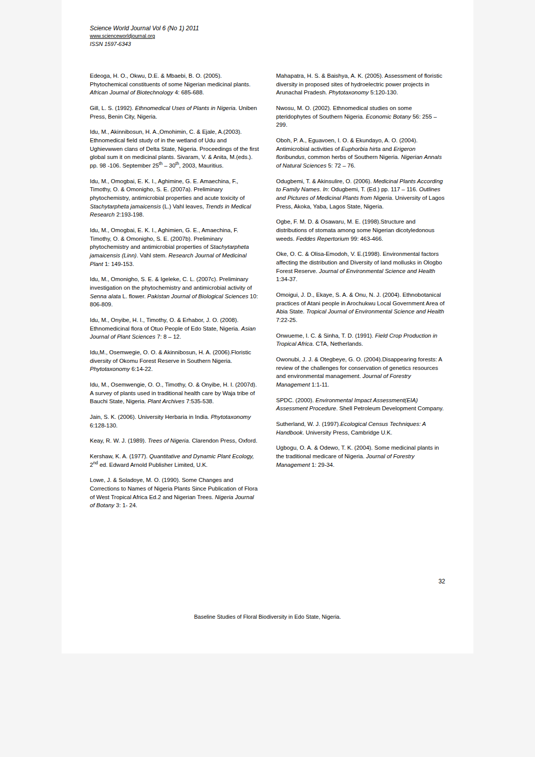Science World Journal Vol 6 (No 1) 2011 www.scienceworldjournal.org ISSN 1597-6343
Edeoga, H. O., Okwu, D.E. & Mbaebi, B. O. (2005). Phytochemical constituents of some Nigerian medicinal plants. African Journal of Biotechnology 4: 685-688.
Gill, L. S. (1992). Ethnomedical Uses of Plants in Nigeria. Uniben Press, Benin City, Nigeria.
Idu, M., Akinnibosun, H. A.,Omohimin, C. & Ejale, A.(2003). Ethnomedical field study of in the wetland of Udu and Ughievwwen clans of Delta State, Nigeria. Proceedings of the first global sum it on medicinal plants. Sivaram, V. & Anita, M.(eds.). pp. 98 -106. September 25th – 30th, 2003, Mauritius.
Idu, M., Omogbai, E. K. I., Aghimine, G. E. Amaechina, F., Timothy, O. & Omonigho, S. E. (2007a). Preliminary phytochemistry, antimicrobial properties and acute toxicity of Stachytarpheta jamaicensis (L.) Vahl leaves, Trends in Medical Research 2:193-198.
Idu, M., Omogbai, E. K. I., Aghimien, G. E., Amaechina, F. Timothy, O. & Omonigho, S. E. (2007b). Preliminary phytochemistry and antimicrobial properties of Stachytarpheta jamaicensis (Linn). Vahl stem. Research Journal of Medicinal Plant 1: 149-153.
Idu, M., Omonigho, S. E. & Igeleke, C. L. (2007c). Preliminary investigation on the phytochemistry and antimicrobial activity of Senna alata L. flower. Pakistan Journal of Biological Sciences 10: 806-809.
Idu, M., Onyibe, H. I., Timothy, O. & Erhabor, J. O. (2008). Ethnomedicinal flora of Otuo People of Edo State, Nigeria. Asian Journal of Plant Sciences 7: 8 – 12.
Idu,M., Osemwegie, O. O. & Akinnibosun, H. A. (2006).Floristic diversity of Okomu Forest Reserve in Southern Nigeria. Phytotaxonomy 6:14-22.
Idu, M., Osemwengie, O. O., Timothy, O. & Onyibe, H. I. (2007d). A survey of plants used in traditional health care by Waja tribe of Bauchi State, Nigeria. Plant Archives 7:535-538.
Jain, S. K. (2006). University Herbaria in India. Phytotaxonomy 6:128-130.
Keay, R. W. J. (1989). Trees of Nigeria. Clarendon Press, Oxford.
Kershaw, K. A. (1977). Quantitative and Dynamic Plant Ecology, 2nd ed. Edward Arnold Publisher Limited, U.K.
Lowe, J. & Soladoye, M. O. (1990). Some Changes and Corrections to Names of Nigeria Plants Since Publication of Flora of West Tropical Africa Ed.2 and Nigerian Trees. Nigeria Journal of Botany 3: 1- 24.
Mahapatra, H. S. & Baishya, A. K. (2005). Assessment of floristic diversity in proposed sites of hydroelectric power projects in Arunachal Pradesh. Phytotaxonomy 5:120-130.
Nwosu, M. O. (2002). Ethnomedical studies on some pteridophytes of Southern Nigeria. Economic Botany 56: 255 – 299.
Oboh, P. A., Eguavoen, I. O. & Ekundayo, A. O. (2004). Antimicrobial activities of Euphorbia hirta and Erigeron floribundus, common herbs of Southern Nigeria. Nigerian Annals of Natural Sciences 5: 72 – 76.
Odugbemi, T. & Akinsulire, O. (2006). Medicinal Plants According to Family Names. In: Odugbemi, T. (Ed.) pp. 117 – 116. Outlines and Pictures of Medicinal Plants from Nigeria. University of Lagos Press, Akoka, Yaba, Lagos State, Nigeria.
Ogbe, F. M. D. & Osawaru, M. E. (1998).Structure and distributions of stomata among some Nigerian dicotyledonous weeds. Feddes Repertorium 99: 463-466.
Oke, O. C. & Olisa-Emodoh, V. E.(1998). Environmental factors affecting the distribution and Diversity of land mollusks in Ologbo Forest Reserve. Journal of Environmental Science and Health 1:34-37.
Omoigui, J. D., Ekaye, S. A. & Onu, N. J. (2004). Ethnobotanical practices of Atani people in Arochukwu Local Government Area of Abia State. Tropical Journal of Environmental Science and Health 7:22-25.
Onwueme, I. C. & Sinha, T. D. (1991). Field Crop Production in Tropical Africa. CTA, Netherlands.
Owonubi, J. J. & Otegbeye, G. O. (2004).Disappearing forests: A review of the challenges for conservation of genetics resources and environmental management. Journal of Forestry Management 1:1-11.
SPDC. (2000). Environmental Impact Assessment(EIA) Assessment Procedure. Shell Petroleum Development Company.
Sutherland, W. J. (1997).Ecological Census Techniques: A Handbook. University Press, Cambridge U.K.
Ugbogu, O. A. & Odewo, T. K. (2004). Some medicinal plants in the traditional medicare of Nigeria. Journal of Forestry Management 1: 29-34.
32
Baseline Studies of Floral Biodiversity in Edo State, Nigeria.